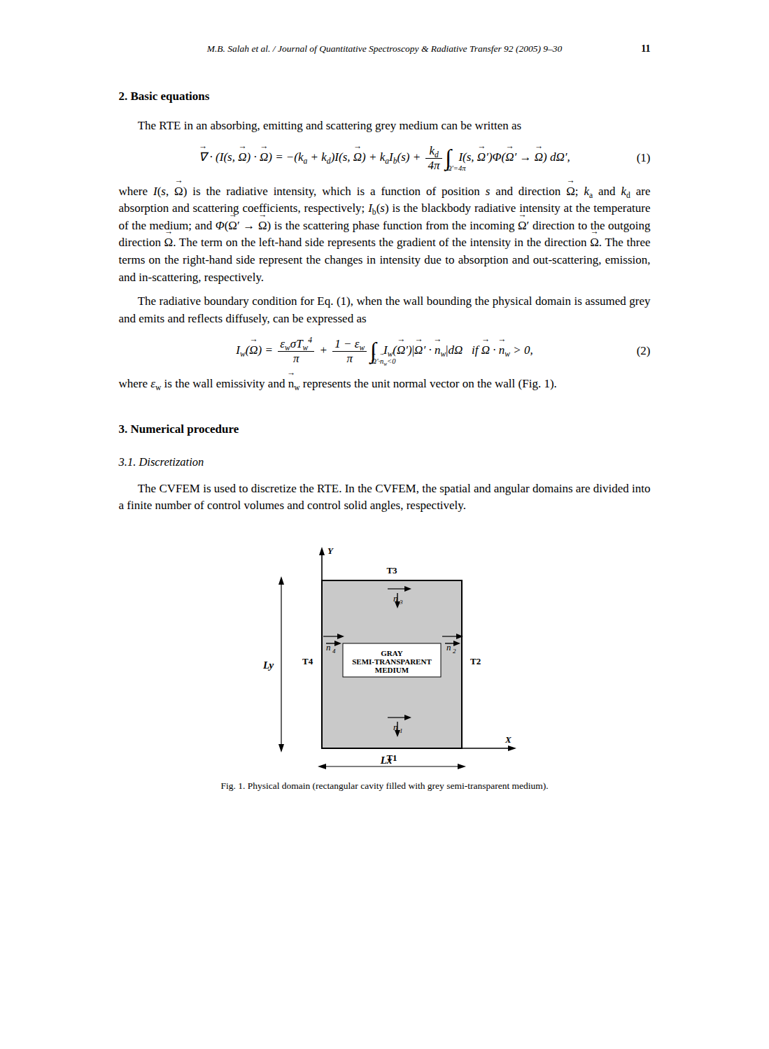M.B. Salah et al. / Journal of Quantitative Spectroscopy & Radiative Transfer 92 (2005) 9–30
11
2. Basic equations
The RTE in an absorbing, emitting and scattering grey medium can be written as
∇ · (I(s, Ω) · Ω) = −(ka + kd)I(s, Ω) + kaIb(s) + kd 4π∫Ω′=4π I(s, Ω′)Φ(Ω′ → Ω) dΩ′,
(1)
where I(s, Ω) is the radiative intensity, which is a function of position s and direction Ω; ka and kd are absorption and scattering coefficients, respectively; Ib(s) is the blackbody radiative intensity at the temperature of the medium; and Φ(Ω′ → Ω) is the scattering phase function from the incoming Ω′ direction to the outgoing direction Ω. The term on the left-hand side represents the gradient of the intensity in the direction Ω. The three terms on the right-hand side represent the changes in intensity due to absorption and out-scattering, emission, and in-scattering, respectively.
The radiative boundary condition for Eq. (1), when the wall bounding the physical domain is assumed grey and emits and reflects diffusely, can be expressed as
Iw(Ω) = εwσTw4 π + 1 − εw π∫Ω′·nw<0 Iw(Ω′)|Ω′ · nw|dΩ if Ω · nw > 0,
(2)
where εw is the wall emissivity and nw represents the unit normal vector on the wall (Fig. 1).
3. Numerical procedure
3.1. Discretization
The CVFEM is used to discretize the RTE. In the CVFEM, the spatial and angular domains are divided into a finite number of control volumes and control solid angles, respectively.
Y X GRAY SEMI-TRANSPARENT MEDIUM T3 T1 T2 T4 n 3 n 1 n 2 n 4 Ly Lx
Fig. 1. Physical domain (rectangular cavity filled with grey semi-transparent medium).